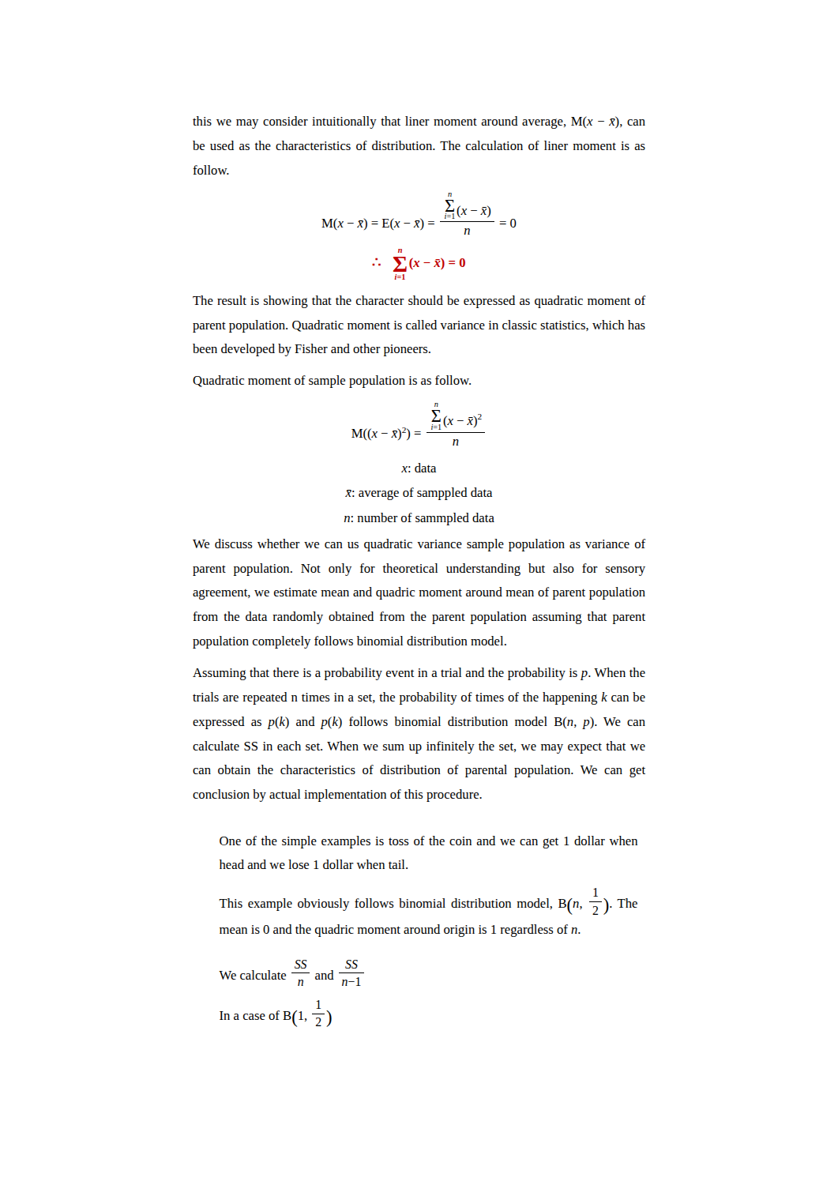this we may consider intuitionally that liner moment around average, M(x − x̄), can be used as the characteristics of distribution. The calculation of liner moment is as follow.
M(x − x̄) = E(x − x̄) = nΣi=1(x − x̄) n = 0
∴ nΣi=1(x − x̄) = 0
The result is showing that the character should be expressed as quadratic moment of parent population. Quadratic moment is called variance in classic statistics, which has been developed by Fisher and other pioneers.
Quadratic moment of sample population is as follow.
M((x − x̄)2) = nΣi=1(x − x̄)2 n
x: data
x̄: average of samppled data
n: number of sammpled data
We discuss whether we can us quadratic variance sample population as variance of parent population. Not only for theoretical understanding but also for sensory agreement, we estimate mean and quadric moment around mean of parent population from the data randomly obtained from the parent population assuming that parent population completely follows binomial distribution model.
Assuming that there is a probability event in a trial and the probability is p. When the trials are repeated n times in a set, the probability of times of the happening k can be expressed as p(k) and p(k) follows binomial distribution model B(n, p). We can calculate SS in each set. When we sum up infinitely the set, we may expect that we can obtain the characteristics of distribution of parental population. We can get conclusion by actual implementation of this procedure.
One of the simple examples is toss of the coin and we can get 1 dollar when head and we lose 1 dollar when tail.
This example obviously follows binomial distribution model, B(n, 12). The mean is 0 and the quadric moment around origin is 1 regardless of n.
We calculate SS n and SS n−1
In a case of B(1, 12)